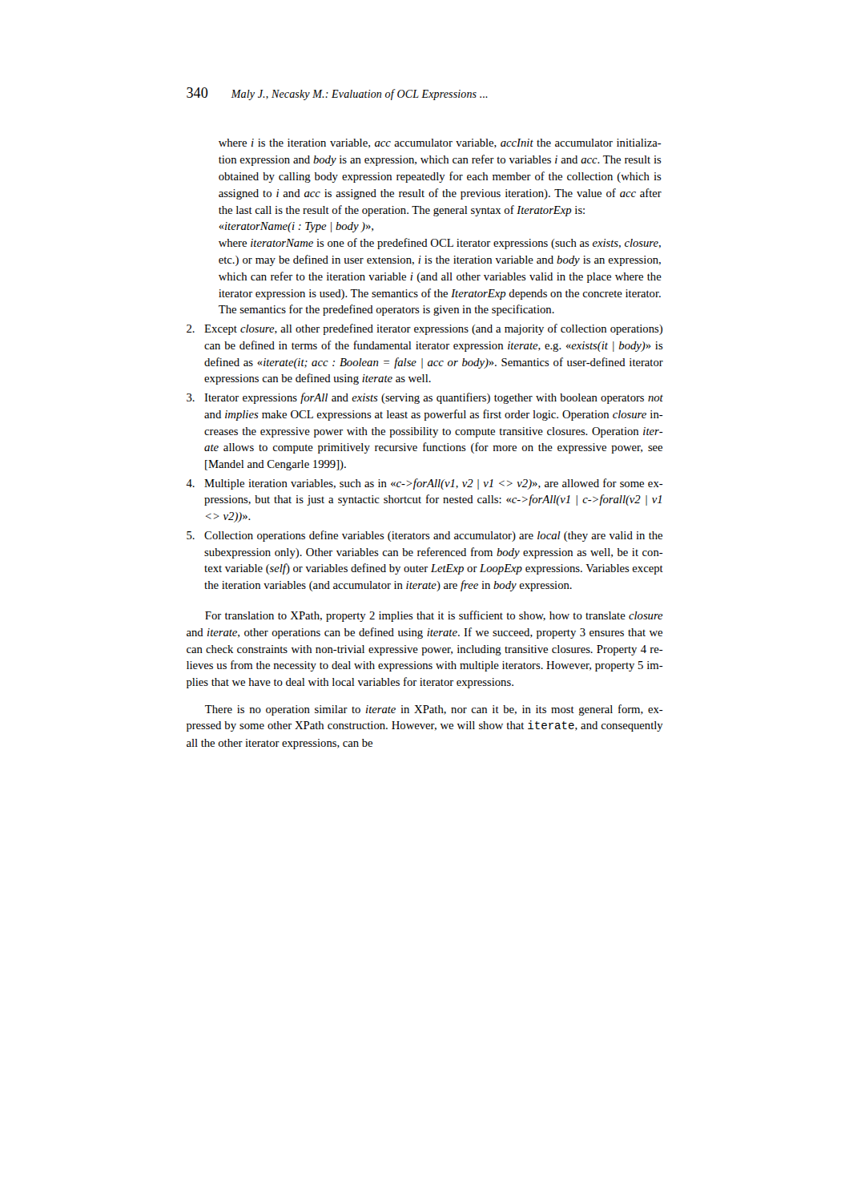340 Maly J., Necasky M.: Evaluation of OCL Expressions ...
where i is the iteration variable, acc accumulator variable, accInit the accumulator initialization expression and body is an expression, which can refer to variables i and acc. The result is obtained by calling body expression repeatedly for each member of the collection (which is assigned to i and acc is assigned the result of the previous iteration). The value of acc after the last call is the result of the operation. The general syntax of IteratorExp is:
«iteratorName(i : Type | body )»,
where iteratorName is one of the predefined OCL iterator expressions (such as exists, closure, etc.) or may be defined in user extension, i is the iteration variable and body is an expression, which can refer to the iteration variable i (and all other variables valid in the place where the iterator expression is used). The semantics of the IteratorExp depends on the concrete iterator. The semantics for the predefined operators is given in the specification.
Except closure, all other predefined iterator expressions (and a majority of collection operations) can be defined in terms of the fundamental iterator expression iterate, e.g. «exists(it | body)» is defined as «iterate(it; acc : Boolean = false | acc or body)». Semantics of user-defined iterator expressions can be defined using iterate as well.
Iterator expressions forAll and exists (serving as quantifiers) together with boolean operators not and implies make OCL expressions at least as powerful as first order logic. Operation closure increases the expressive power with the possibility to compute transitive closures. Operation iterate allows to compute primitively recursive functions (for more on the expressive power, see [Mandel and Cengarle 1999]).
Multiple iteration variables, such as in «c->forAll(v1, v2 | v1 <> v2)», are allowed for some expressions, but that is just a syntactic shortcut for nested calls: «c->forAll(v1 | c->forall(v2 | v1 <> v2))».
Collection operations define variables (iterators and accumulator) are local (they are valid in the subexpression only). Other variables can be referenced from body expression as well, be it context variable (self) or variables defined by outer LetExp or LoopExp expressions. Variables except the iteration variables (and accumulator in iterate) are free in body expression.
For translation to XPath, property 2 implies that it is sufficient to show, how to translate closure and iterate, other operations can be defined using iterate. If we succeed, property 3 ensures that we can check constraints with non-trivial expressive power, including transitive closures. Property 4 relieves us from the necessity to deal with expressions with multiple iterators. However, property 5 implies that we have to deal with local variables for iterator expressions.
There is no operation similar to iterate in XPath, nor can it be, in its most general form, expressed by some other XPath construction. However, we will show that iterate, and consequently all the other iterator expressions, can be